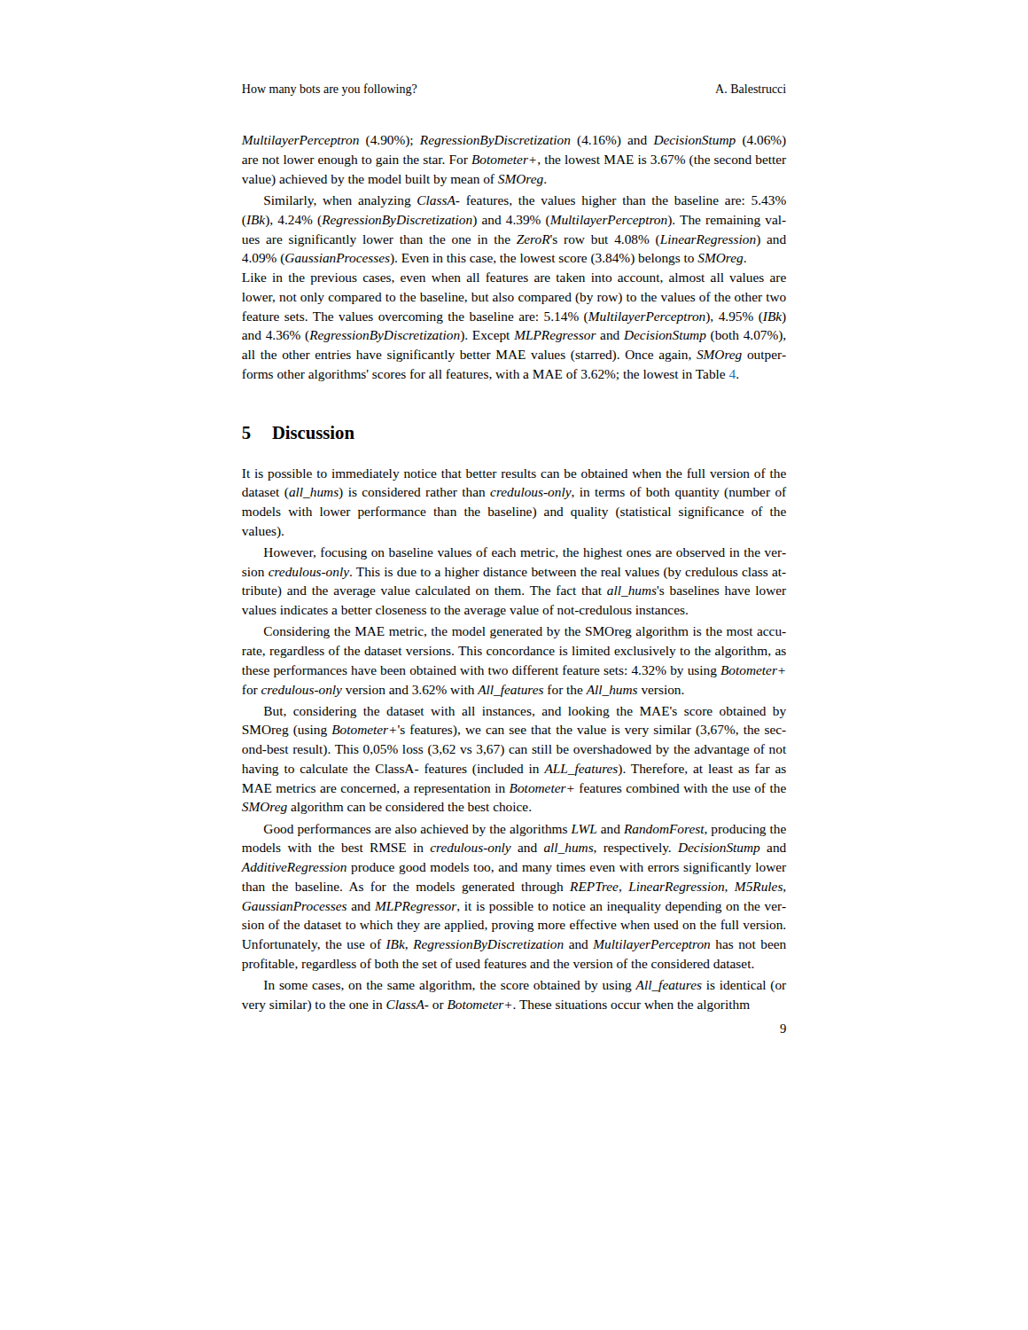How many bots are you following? A. Balestrucci
MultilayerPerceptron (4.90%); RegressionByDiscretization (4.16%) and DecisionStump (4.06%) are not lower enough to gain the star. For Botometer+, the lowest MAE is 3.67% (the second better value) achieved by the model built by mean of SMOreg.
Similarly, when analyzing ClassA- features, the values higher than the baseline are: 5.43% (IBk), 4.24% (RegressionByDiscretization) and 4.39% (MultilayerPerceptron). The remaining values are significantly lower than the one in the ZeroR's row but 4.08% (LinearRegression) and 4.09% (GaussianProcesses). Even in this case, the lowest score (3.84%) belongs to SMOreg.
Like in the previous cases, even when all features are taken into account, almost all values are lower, not only compared to the baseline, but also compared (by row) to the values of the other two feature sets. The values overcoming the baseline are: 5.14% (MultilayerPerceptron), 4.95% (IBk) and 4.36% (RegressionByDiscretization). Except MLPRegressor and DecisionStump (both 4.07%), all the other entries have significantly better MAE values (starred). Once again, SMOreg outperforms other algorithms' scores for all features, with a MAE of 3.62%; the lowest in Table 4.
5 Discussion
It is possible to immediately notice that better results can be obtained when the full version of the dataset (all_hums) is considered rather than credulous-only, in terms of both quantity (number of models with lower performance than the baseline) and quality (statistical significance of the values).
However, focusing on baseline values of each metric, the highest ones are observed in the version credulous-only. This is due to a higher distance between the real values (by credulous class attribute) and the average value calculated on them. The fact that all_hums's baselines have lower values indicates a better closeness to the average value of not-credulous instances.
Considering the MAE metric, the model generated by the SMOreg algorithm is the most accurate, regardless of the dataset versions. This concordance is limited exclusively to the algorithm, as these performances have been obtained with two different feature sets: 4.32% by using Botometer+ for credulous-only version and 3.62% with All_features for the All_hums version.
But, considering the dataset with all instances, and looking the MAE's score obtained by SMOreg (using Botometer+'s features), we can see that the value is very similar (3,67%, the second-best result). This 0,05% loss (3,62 vs 3,67) can still be overshadowed by the advantage of not having to calculate the ClassA- features (included in ALL_features). Therefore, at least as far as MAE metrics are concerned, a representation in Botometer+ features combined with the use of the SMOreg algorithm can be considered the best choice.
Good performances are also achieved by the algorithms LWL and RandomForest, producing the models with the best RMSE in credulous-only and all_hums, respectively. DecisionStump and AdditiveRegression produce good models too, and many times even with errors significantly lower than the baseline. As for the models generated through REPTree, LinearRegression, M5Rules, GaussianProcesses and MLPRegressor, it is possible to notice an inequality depending on the version of the dataset to which they are applied, proving more effective when used on the full version. Unfortunately, the use of IBk, RegressionByDiscretization and MultilayerPerceptron has not been profitable, regardless of both the set of used features and the version of the considered dataset.
In some cases, on the same algorithm, the score obtained by using All_features is identical (or very similar) to the one in ClassA- or Botometer+. These situations occur when the algorithm
9